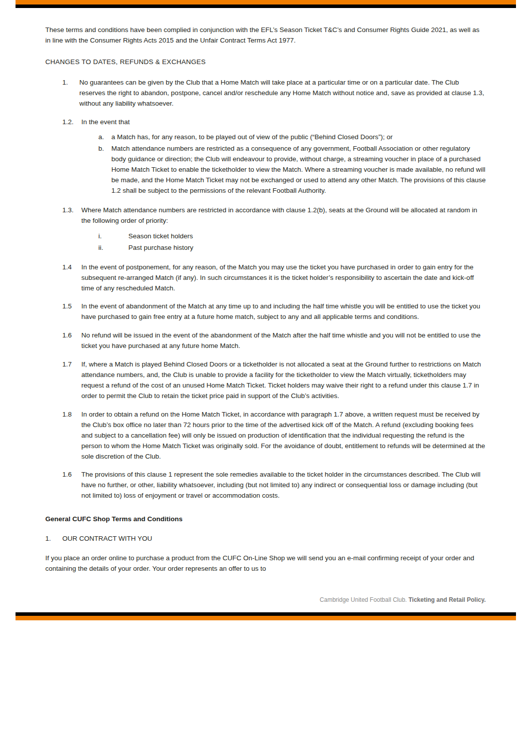These terms and conditions have been complied in conjunction with the EFL’s Season Ticket T&C’s and Consumer Rights Guide 2021, as well as in line with the Consumer Rights Acts 2015 and the Unfair Contract Terms Act 1977.
Changes to dates, refunds & exchanges
1. No guarantees can be given by the Club that a Home Match will take place at a particular time or on a particular date. The Club reserves the right to abandon, postpone, cancel and/or reschedule any Home Match without notice and, save as provided at clause 1.3, without any liability whatsoever.
1.2. In the event that
a. a Match has, for any reason, to be played out of view of the public (“Behind Closed Doors”); or
b. Match attendance numbers are restricted as a consequence of any government, Football Association or other regulatory body guidance or direction; the Club will endeavour to provide, without charge, a streaming voucher in place of a purchased Home Match Ticket to enable the ticketholder to view the Match. Where a streaming voucher is made available, no refund will be made, and the Home Match Ticket may not be exchanged or used to attend any other Match. The provisions of this clause 1.2 shall be subject to the permissions of the relevant Football Authority.
1.3. Where Match attendance numbers are restricted in accordance with clause 1.2(b), seats at the Ground will be allocated at random in the following order of priority:
i. Season ticket holders
ii. Past purchase history
1.4 In the event of postponement, for any reason, of the Match you may use the ticket you have purchased in order to gain entry for the subsequent re-arranged Match (if any). In such circumstances it is the ticket holder’s responsibility to ascertain the date and kick-off time of any rescheduled Match.
1.5 In the event of abandonment of the Match at any time up to and including the half time whistle you will be entitled to use the ticket you have purchased to gain free entry at a future home match, subject to any and all applicable terms and conditions.
1.6 No refund will be issued in the event of the abandonment of the Match after the half time whistle and you will not be entitled to use the ticket you have purchased at any future home Match.
1.7 If, where a Match is played Behind Closed Doors or a ticketholder is not allocated a seat at the Ground further to restrictions on Match attendance numbers, and, the Club is unable to provide a facility for the ticketholder to view the Match virtually, ticketholders may request a refund of the cost of an unused Home Match Ticket. Ticket holders may waive their right to a refund under this clause 1.7 in order to permit the Club to retain the ticket price paid in support of the Club’s activities.
1.8 In order to obtain a refund on the Home Match Ticket, in accordance with paragraph 1.7 above, a written request must be received by the Club’s box office no later than 72 hours prior to the time of the advertised kick off of the Match. A refund (excluding booking fees and subject to a cancellation fee) will only be issued on production of identification that the individual requesting the refund is the person to whom the Home Match Ticket was originally sold. For the avoidance of doubt, entitlement to refunds will be determined at the sole discretion of the Club.
1.6 The provisions of this clause 1 represent the sole remedies available to the ticket holder in the circumstances described. The Club will have no further, or other, liability whatsoever, including (but not limited to) any indirect or consequential loss or damage including (but not limited to) loss of enjoyment or travel or accommodation costs.
General CUFC Shop Terms and Conditions
1. OUR CONTRACT WITH YOU
If you place an order online to purchase a product from the CUFC On-Line Shop we will send you an e-mail confirming receipt of your order and containing the details of your order. Your order represents an offer to us to
Cambridge United Football Club. Ticketing and Retail Policy.